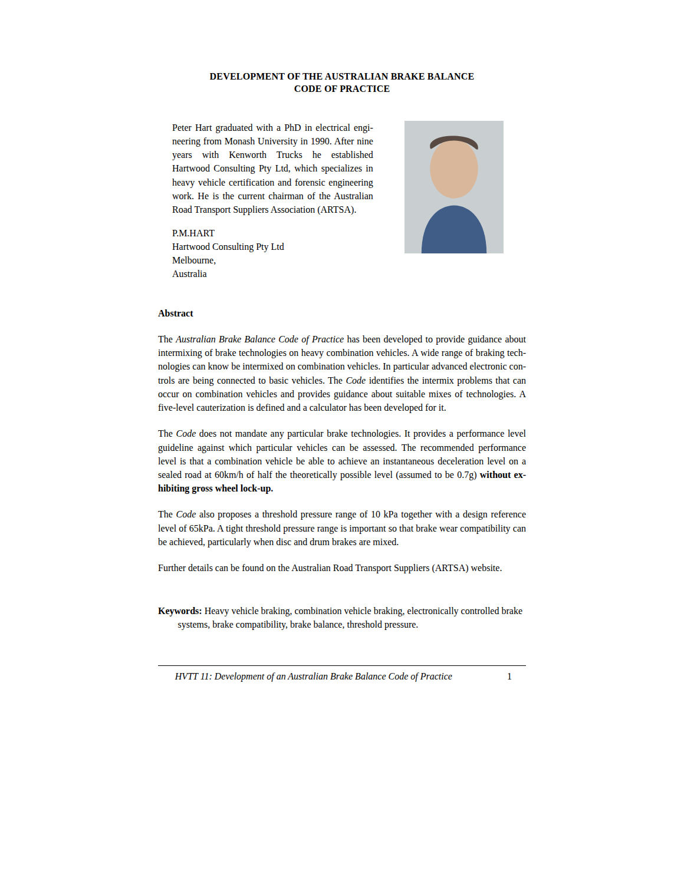Development of the Australian Brake Balance
Code of Practice
Peter Hart graduated with a PhD in electrical engineering from Monash University in 1990. After nine years with Kenworth Trucks he established Hartwood Consulting Pty Ltd, which specializes in heavy vehicle certification and forensic engineering work. He is the current chairman of the Australian Road Transport Suppliers Association (ARTSA).
P.M.HART
Hartwood Consulting Pty Ltd
Melbourne,
Australia
Abstract
The Australian Brake Balance Code of Practice has been developed to provide guidance about intermixing of brake technologies on heavy combination vehicles. A wide range of braking technologies can know be intermixed on combination vehicles. In particular advanced electronic controls are being connected to basic vehicles. The Code identifies the intermix problems that can occur on combination vehicles and provides guidance about suitable mixes of technologies. A five-level cauterization is defined and a calculator has been developed for it.
The Code does not mandate any particular brake technologies. It provides a performance level guideline against which particular vehicles can be assessed. The recommended performance level is that a combination vehicle be able to achieve an instantaneous deceleration level on a sealed road at 60km/h of half the theoretically possible level (assumed to be 0.7g) without exhibiting gross wheel lock-up.
The Code also proposes a threshold pressure range of 10 kPa together with a design reference level of 65kPa. A tight threshold pressure range is important so that brake wear compatibility can be achieved, particularly when disc and drum brakes are mixed.
Further details can be found on the Australian Road Transport Suppliers (ARTSA) website.
Keywords: Heavy vehicle braking, combination vehicle braking, electronically controlled brake
systems, brake compatibility, brake balance, threshold pressure.
HVTT 11: Development of an Australian Brake Balance Code of Practice 1